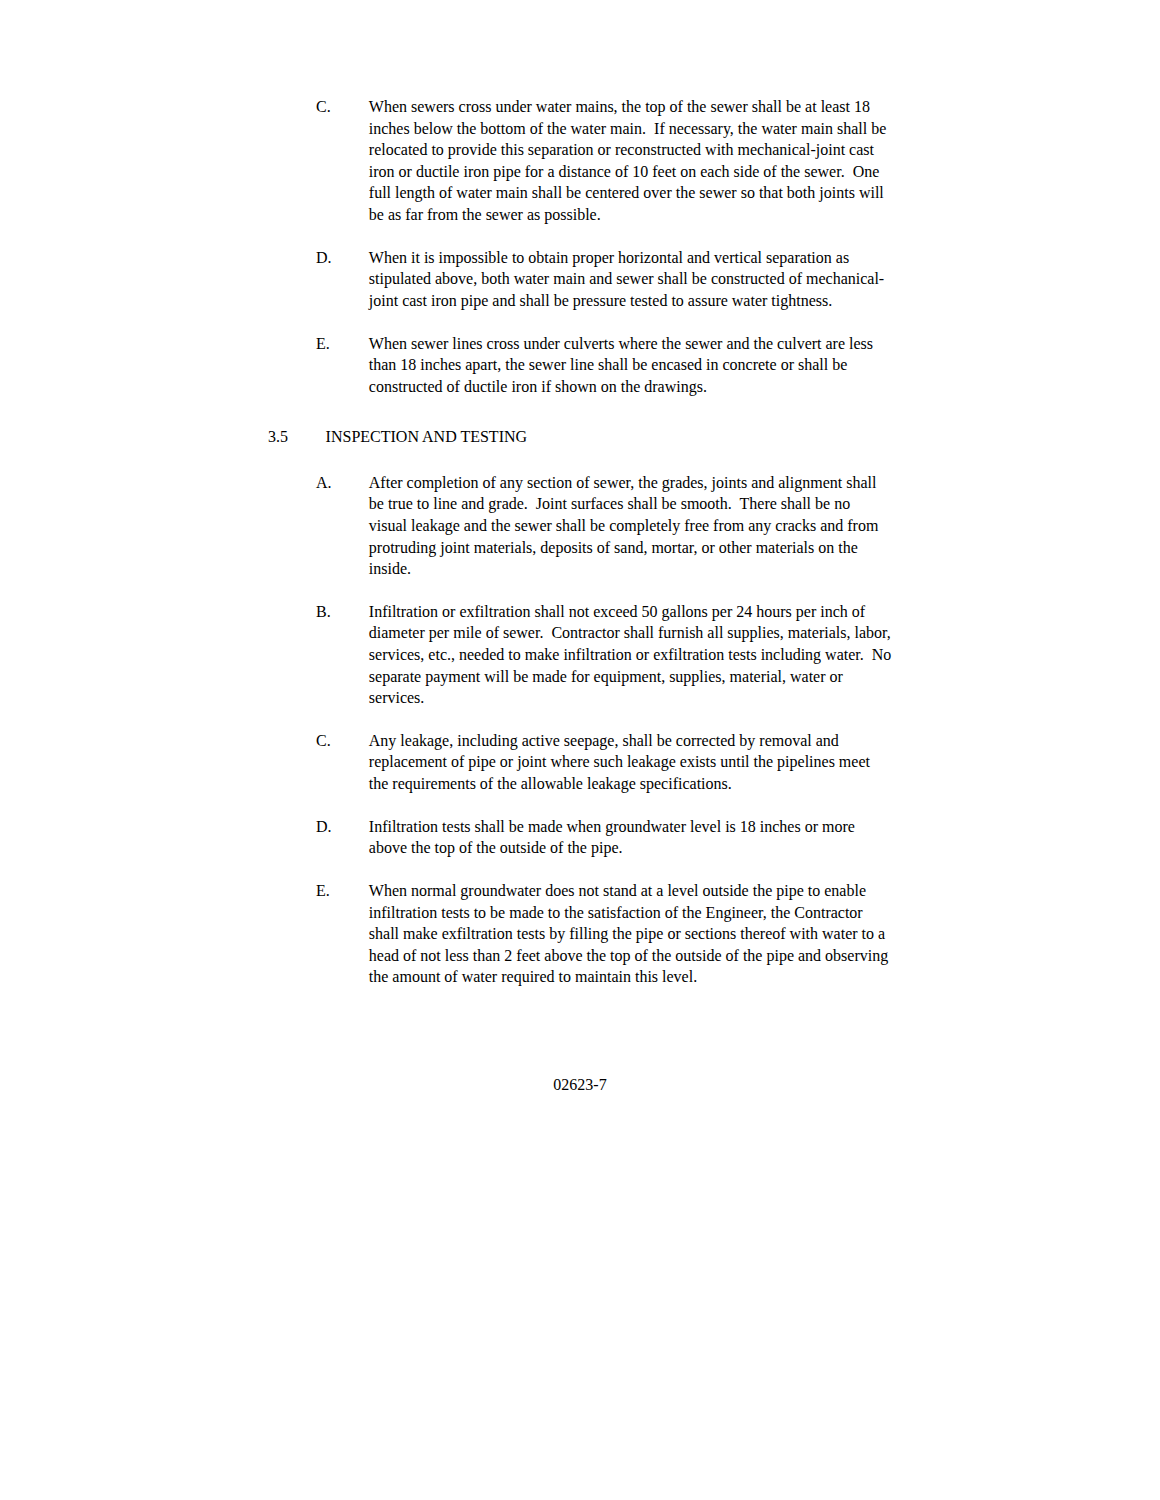C.
When sewers cross under water mains, the top of the sewer shall be at least 18 inches below the bottom of the water main. If necessary, the water main shall be relocated to provide this separation or reconstructed with mechanical-joint cast iron or ductile iron pipe for a distance of 10 feet on each side of the sewer. One full length of water main shall be centered over the sewer so that both joints will be as far from the sewer as possible.
D.
When it is impossible to obtain proper horizontal and vertical separation as stipulated above, both water main and sewer shall be constructed of mechanical-joint cast iron pipe and shall be pressure tested to assure water tightness.
E.
When sewer lines cross under culverts where the sewer and the culvert are less than 18 inches apart, the sewer line shall be encased in concrete or shall be constructed of ductile iron if shown on the drawings.
3.5
INSPECTION AND TESTING
A.
After completion of any section of sewer, the grades, joints and alignment shall be true to line and grade. Joint surfaces shall be smooth. There shall be no visual leakage and the sewer shall be completely free from any cracks and from protruding joint materials, deposits of sand, mortar, or other materials on the inside.
B.
Infiltration or exfiltration shall not exceed 50 gallons per 24 hours per inch of diameter per mile of sewer. Contractor shall furnish all supplies, materials, labor, services, etc., needed to make infiltration or exfiltration tests including water. No separate payment will be made for equipment, supplies, material, water or services.
C.
Any leakage, including active seepage, shall be corrected by removal and replacement of pipe or joint where such leakage exists until the pipelines meet the requirements of the allowable leakage specifications.
D.
Infiltration tests shall be made when groundwater level is 18 inches or more above the top of the outside of the pipe.
E.
When normal groundwater does not stand at a level outside the pipe to enable infiltration tests to be made to the satisfaction of the Engineer, the Contractor shall make exfiltration tests by filling the pipe or sections thereof with water to a head of not less than 2 feet above the top of the outside of the pipe and observing the amount of water required to maintain this level.
02623-7